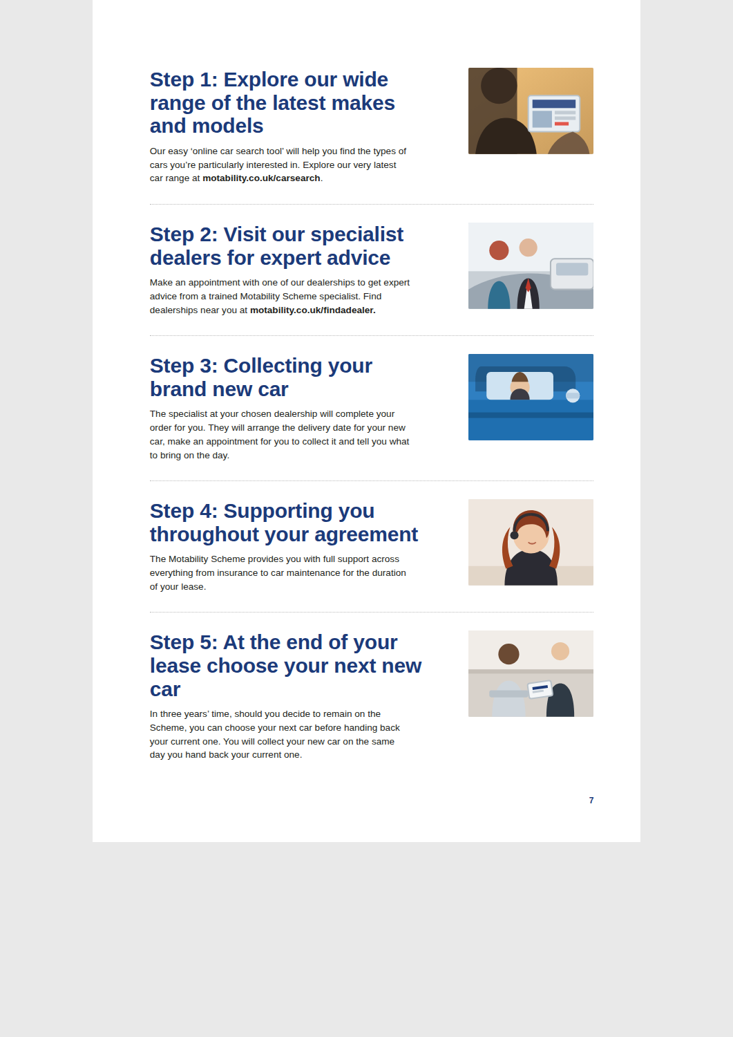Step 1: Explore our wide range of the latest makes and models
Our easy ‘online car search tool’ will help you find the types of cars you’re particularly interested in. Explore our very latest car range at motability.co.uk/carsearch.
Step 2: Visit our specialist dealers for expert advice
Make an appointment with one of our dealerships to get expert advice from a trained Motability Scheme specialist. Find dealerships near you at motability.co.uk/findadealer.
Step 3: Collecting your brand new car
The specialist at your chosen dealership will complete your order for you. They will arrange the delivery date for your new car, make an appointment for you to collect it and tell you what to bring on the day.
Step 4: Supporting you throughout your agreement
The Motability Scheme provides you with full support across everything from insurance to car maintenance for the duration of your lease.
Step 5: At the end of your lease choose your next new car
In three years’ time, should you decide to remain on the Scheme, you can choose your next car before handing back your current one. You will collect your new car on the same day you hand back your current one.
7